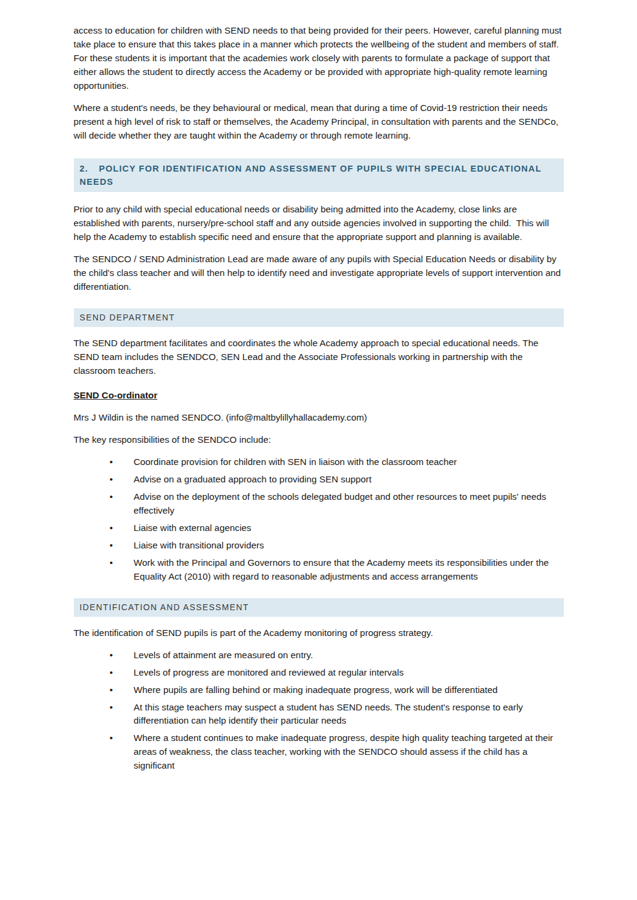access to education for children with SEND needs to that being provided for their peers. However, careful planning must take place to ensure that this takes place in a manner which protects the wellbeing of the student and members of staff. For these students it is important that the academies work closely with parents to formulate a package of support that either allows the student to directly access the Academy or be provided with appropriate high-quality remote learning opportunities.
Where a student's needs, be they behavioural or medical, mean that during a time of Covid-19 restriction their needs present a high level of risk to staff or themselves, the Academy Principal, in consultation with parents and the SENDCo, will decide whether they are taught within the Academy or through remote learning.
2. Policy for Identification and Assessment of Pupils with Special Educational Needs
Prior to any child with special educational needs or disability being admitted into the Academy, close links are established with parents, nursery/pre-school staff and any outside agencies involved in supporting the child. This will help the Academy to establish specific need and ensure that the appropriate support and planning is available.
The SENDCO / SEND Administration Lead are made aware of any pupils with Special Education Needs or disability by the child's class teacher and will then help to identify need and investigate appropriate levels of support intervention and differentiation.
SEND Department
The SEND department facilitates and coordinates the whole Academy approach to special educational needs. The SEND team includes the SENDCO, SEN Lead and the Associate Professionals working in partnership with the classroom teachers.
SEND Co-ordinator
Mrs J Wildin is the named SENDCO. (info@maltbylillyhallacademy.com)
The key responsibilities of the SENDCO include:
Coordinate provision for children with SEN in liaison with the classroom teacher
Advise on a graduated approach to providing SEN support
Advise on the deployment of the schools delegated budget and other resources to meet pupils' needs effectively
Liaise with external agencies
Liaise with transitional providers
Work with the Principal and Governors to ensure that the Academy meets its responsibilities under the Equality Act (2010) with regard to reasonable adjustments and access arrangements
Identification and Assessment
The identification of SEND pupils is part of the Academy monitoring of progress strategy.
Levels of attainment are measured on entry.
Levels of progress are monitored and reviewed at regular intervals
Where pupils are falling behind or making inadequate progress, work will be differentiated
At this stage teachers may suspect a student has SEND needs. The student's response to early differentiation can help identify their particular needs
Where a student continues to make inadequate progress, despite high quality teaching targeted at their areas of weakness, the class teacher, working with the SENDCO should assess if the child has a significant